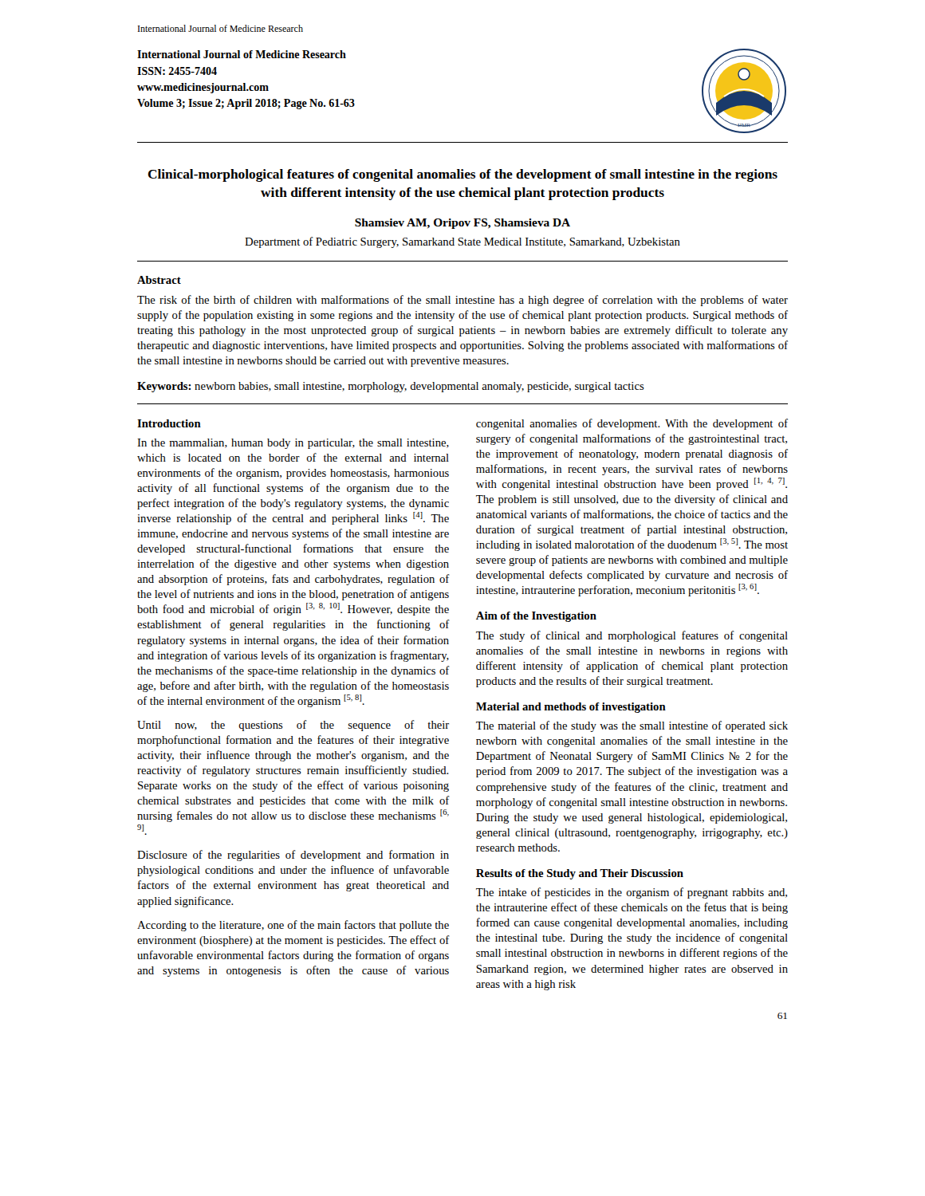International Journal of Medicine Research
International Journal of Medicine Research
ISSN: 2455-7404
www.medicinesjournal.com
Volume 3; Issue 2; April 2018; Page No. 61-63
IJMR
Clinical-morphological features of congenital anomalies of the development of small intestine in the regions with different intensity of the use chemical plant protection products
Shamsiev AM, Oripov FS, Shamsieva DA
Department of Pediatric Surgery, Samarkand State Medical Institute, Samarkand, Uzbekistan
Abstract
The risk of the birth of children with malformations of the small intestine has a high degree of correlation with the problems of water supply of the population existing in some regions and the intensity of the use of chemical plant protection products. Surgical methods of treating this pathology in the most unprotected group of surgical patients – in newborn babies are extremely difficult to tolerate any therapeutic and diagnostic interventions, have limited prospects and opportunities. Solving the problems associated with malformations of the small intestine in newborns should be carried out with preventive measures.
Keywords: newborn babies, small intestine, morphology, developmental anomaly, pesticide, surgical tactics
Introduction
In the mammalian, human body in particular, the small intestine, which is located on the border of the external and internal environments of the organism, provides homeostasis, harmonious activity of all functional systems of the organism due to the perfect integration of the body's regulatory systems, the dynamic inverse relationship of the central and peripheral links [4]. The immune, endocrine and nervous systems of the small intestine are developed structural-functional formations that ensure the interrelation of the digestive and other systems when digestion and absorption of proteins, fats and carbohydrates, regulation of the level of nutrients and ions in the blood, penetration of antigens both food and microbial of origin [3, 8, 10]. However, despite the establishment of general regularities in the functioning of regulatory systems in internal organs, the idea of their formation and integration of various levels of its organization is fragmentary, the mechanisms of the space-time relationship in the dynamics of age, before and after birth, with the regulation of the homeostasis of the internal environment of the organism [5, 8].
Until now, the questions of the sequence of their morphofunctional formation and the features of their integrative activity, their influence through the mother's organism, and the reactivity of regulatory structures remain insufficiently studied. Separate works on the study of the effect of various poisoning chemical substrates and pesticides that come with the milk of nursing females do not allow us to disclose these mechanisms [6, 9].
Disclosure of the regularities of development and formation in physiological conditions and under the influence of unfavorable factors of the external environment has great theoretical and applied significance.
According to the literature, one of the main factors that pollute the environment (biosphere) at the moment is pesticides. The effect of unfavorable environmental factors during the formation of organs and systems in ontogenesis is often the cause of various congenital anomalies of development. With the development of surgery of congenital malformations of the gastrointestinal tract, the improvement of neonatology, modern prenatal diagnosis of malformations, in recent years, the survival rates of newborns with congenital intestinal obstruction have been proved [1, 4, 7]. The problem is still unsolved, due to the diversity of clinical and anatomical variants of malformations, the choice of tactics and the duration of surgical treatment of partial intestinal obstruction, including in isolated malorotation of the duodenum [3, 5]. The most severe group of patients are newborns with combined and multiple developmental defects complicated by curvature and necrosis of intestine, intrauterine perforation, meconium peritonitis [3, 6].
Aim of the Investigation
The study of clinical and morphological features of congenital anomalies of the small intestine in newborns in regions with different intensity of application of chemical plant protection products and the results of their surgical treatment.
Material and methods of investigation
The material of the study was the small intestine of operated sick newborn with congenital anomalies of the small intestine in the Department of Neonatal Surgery of SamMI Clinics № 2 for the period from 2009 to 2017. The subject of the investigation was a comprehensive study of the features of the clinic, treatment and morphology of congenital small intestine obstruction in newborns. During the study we used general histological, epidemiological, general clinical (ultrasound, roentgenography, irrigography, etc.) research methods.
Results of the Study and Their Discussion
The intake of pesticides in the organism of pregnant rabbits and, the intrauterine effect of these chemicals on the fetus that is being formed can cause congenital developmental anomalies, including the intestinal tube. During the study the incidence of congenital small intestinal obstruction in newborns in different regions of the Samarkand region, we determined higher rates are observed in areas with a high risk
61